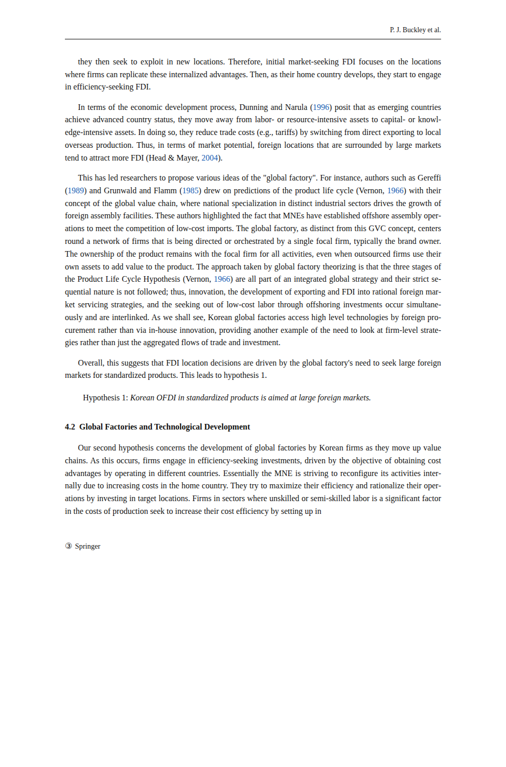P. J. Buckley et al.
they then seek to exploit in new locations. Therefore, initial market-seeking FDI focuses on the locations where firms can replicate these internalized advantages. Then, as their home country develops, they start to engage in efficiency-seeking FDI.
In terms of the economic development process, Dunning and Narula (1996) posit that as emerging countries achieve advanced country status, they move away from labor- or resource-intensive assets to capital- or knowledge-intensive assets. In doing so, they reduce trade costs (e.g., tariffs) by switching from direct exporting to local overseas production. Thus, in terms of market potential, foreign locations that are surrounded by large markets tend to attract more FDI (Head & Mayer, 2004).
This has led researchers to propose various ideas of the "global factory". For instance, authors such as Gereffi (1989) and Grunwald and Flamm (1985) drew on predictions of the product life cycle (Vernon, 1966) with their concept of the global value chain, where national specialization in distinct industrial sectors drives the growth of foreign assembly facilities. These authors highlighted the fact that MNEs have established offshore assembly operations to meet the competition of low-cost imports. The global factory, as distinct from this GVC concept, centers round a network of firms that is being directed or orchestrated by a single focal firm, typically the brand owner. The ownership of the product remains with the focal firm for all activities, even when outsourced firms use their own assets to add value to the product. The approach taken by global factory theorizing is that the three stages of the Product Life Cycle Hypothesis (Vernon, 1966) are all part of an integrated global strategy and their strict sequential nature is not followed; thus, innovation, the development of exporting and FDI into rational foreign market servicing strategies, and the seeking out of low-cost labor through offshoring investments occur simultaneously and are interlinked. As we shall see, Korean global factories access high level technologies by foreign procurement rather than via in-house innovation, providing another example of the need to look at firm-level strategies rather than just the aggregated flows of trade and investment.
Overall, this suggests that FDI location decisions are driven by the global factory's need to seek large foreign markets for standardized products. This leads to hypothesis 1.
Hypothesis 1: Korean OFDI in standardized products is aimed at large foreign markets.
4.2 Global Factories and Technological Development
Our second hypothesis concerns the development of global factories by Korean firms as they move up value chains. As this occurs, firms engage in efficiency-seeking investments, driven by the objective of obtaining cost advantages by operating in different countries. Essentially the MNE is striving to reconfigure its activities internally due to increasing costs in the home country. They try to maximize their efficiency and rationalize their operations by investing in target locations. Firms in sectors where unskilled or semi-skilled labor is a significant factor in the costs of production seek to increase their cost efficiency by setting up in
③ Springer